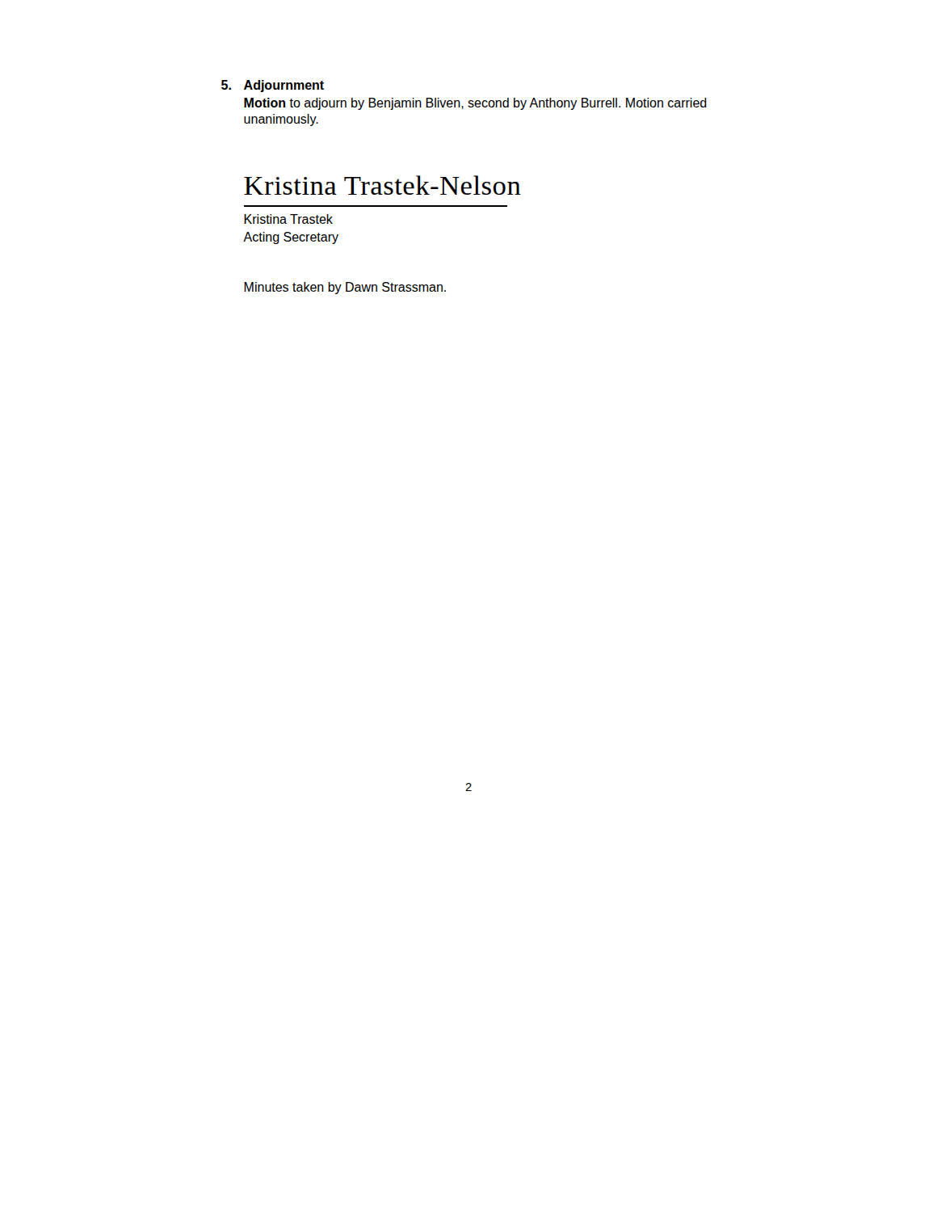5. Adjournment
Motion to adjourn by Benjamin Bliven, second by Anthony Burrell. Motion carried unanimously.
Kristina Trastek‑Nelson
Kristina Trastek
Acting Secretary
Minutes taken by Dawn Strassman.
2